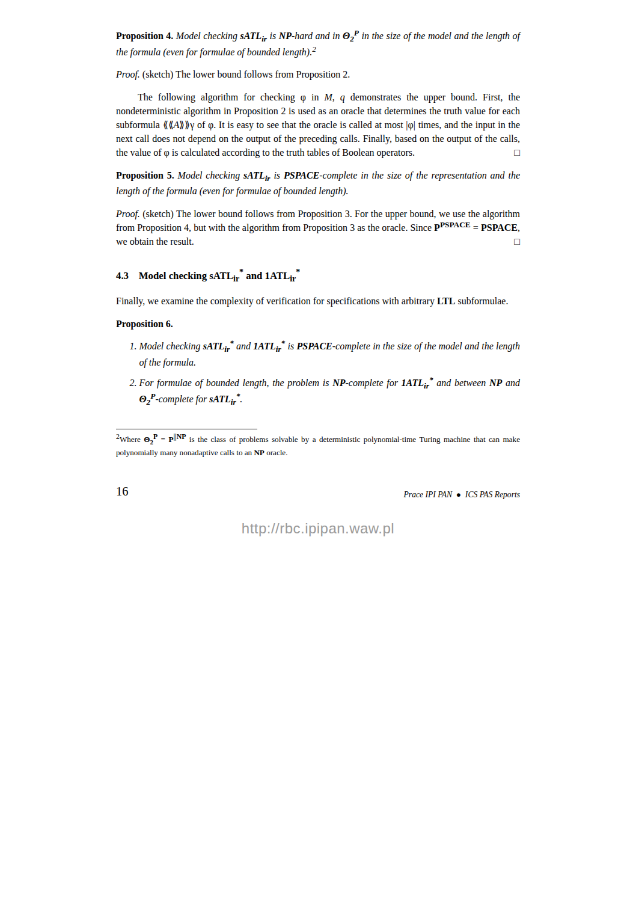Proposition 4. Model checking sATLir is NP-hard and in Θ2P in the size of the model and the length of the formula (even for formulae of bounded length).2
Proof. (sketch) The lower bound follows from Proposition 2.
The following algorithm for checking φ in M, q demonstrates the upper bound. First, the nondeterministic algorithm in Proposition 2 is used as an oracle that determines the truth value for each subformula ⟪⟪A⟫⟫γ of φ. It is easy to see that the oracle is called at most |φ| times, and the input in the next call does not depend on the output of the preceding calls. Finally, based on the output of the calls, the value of φ is calculated according to the truth tables of Boolean operators. □
Proposition 5. Model checking sATLir is PSPACE-complete in the size of the representation and the length of the formula (even for formulae of bounded length).
Proof. (sketch) The lower bound follows from Proposition 3. For the upper bound, we use the algorithm from Proposition 4, but with the algorithm from Proposition 3 as the oracle. Since PPSPACE = PSPACE, we obtain the result. □
4.3 Model checking sATLir* and 1ATLir*
Finally, we examine the complexity of verification for specifications with arbitrary LTL subformulae.
Proposition 6.
Model checking sATLir* and 1ATLir* is PSPACE-complete in the size of the model and the length of the formula.
For formulae of bounded length, the problem is NP-complete for 1ATLir* and between NP and Θ2P-complete for sATLir*.
2Where Θ2P = P||NP is the class of problems solvable by a deterministic polynomial-time Turing machine that can make polynomially many nonadaptive calls to an NP oracle.
16 Prace IPI PAN ● ICS PAS Reports
http://rbc.ipipan.waw.pl